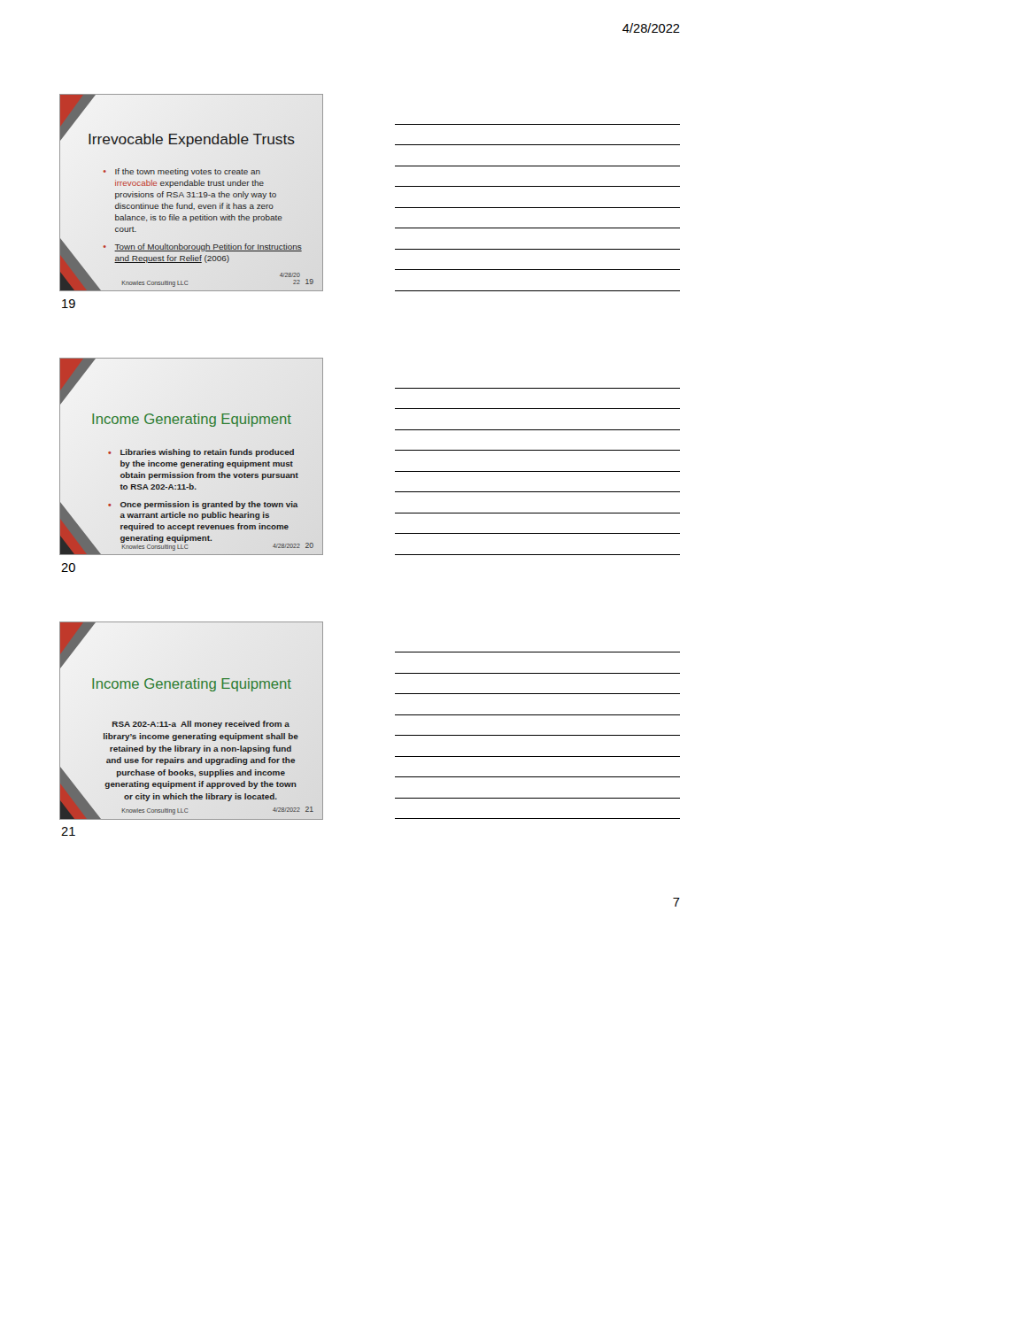4/28/2022
Irrevocable Expendable Trusts
If the town meeting votes to create an irrevocable expendable trust under the provisions of RSA 31:19-a the only way to discontinue the fund, even if it has a zero balance, is to file a petition with the probate court.
Town of Moultonborough Petition for Instructions and Request for Relief (2006)
Knowles Consulting LLC
4/28/20
22 19
19
Income Generating Equipment
Libraries wishing to retain funds produced by the income generating equipment must obtain permission from the voters pursuant to RSA 202-A:11-b.
Once permission is granted by the town via a warrant article no public hearing is required to accept revenues from income generating equipment.
Knowles Consulting LLC
4/28/2022 20
20
Income Generating Equipment
RSA 202-A:11-a All money received from a library’s income generating equipment shall be retained by the library in a non-lapsing fund and use for repairs and upgrading and for the purchase of books, supplies and income generating equipment if approved by the town or city in which the library is located.
Knowles Consulting LLC
4/28/2022 21
21
7